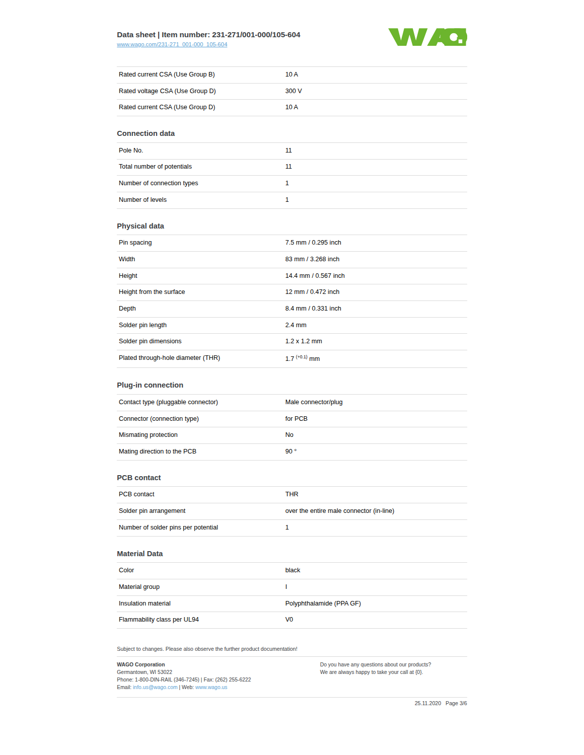Data sheet | Item number: 231-271/001-000/105-604
www.wago.com/231-271_001-000_105-604
| Rated current CSA (Use Group B) | 10 A |
| Rated voltage CSA (Use Group D) | 300 V |
| Rated current CSA (Use Group D) | 10 A |
Connection data
| Pole No. | 11 |
| Total number of potentials | 11 |
| Number of connection types | 1 |
| Number of levels | 1 |
Physical data
| Pin spacing | 7.5 mm / 0.295 inch |
| Width | 83 mm / 3.268 inch |
| Height | 14.4 mm / 0.567 inch |
| Height from the surface | 12 mm / 0.472 inch |
| Depth | 8.4 mm / 0.331 inch |
| Solder pin length | 2.4 mm |
| Solder pin dimensions | 1.2 x 1.2 mm |
| Plated through-hole diameter (THR) | 1.7 (+0.1) mm |
Plug-in connection
| Contact type (pluggable connector) | Male connector/plug |
| Connector (connection type) | for PCB |
| Mismating protection | No |
| Mating direction to the PCB | 90 ° |
PCB contact
| PCB contact | THR |
| Solder pin arrangement | over the entire male connector (in-line) |
| Number of solder pins per potential | 1 |
Material Data
| Color | black |
| Material group | I |
| Insulation material | Polyphthalamide (PPA GF) |
| Flammability class per UL94 | V0 |
Subject to changes. Please also observe the further product documentation!
WAGO Corporation
Germantown, WI 53022
Phone: 1-800-DIN-RAIL (346-7245) | Fax: (262) 255-6222
Email: info.us@wago.com | Web: www.wago.us
Do you have any questions about our products?
We are always happy to take your call at {0}.
25.11.2020 Page 3/6